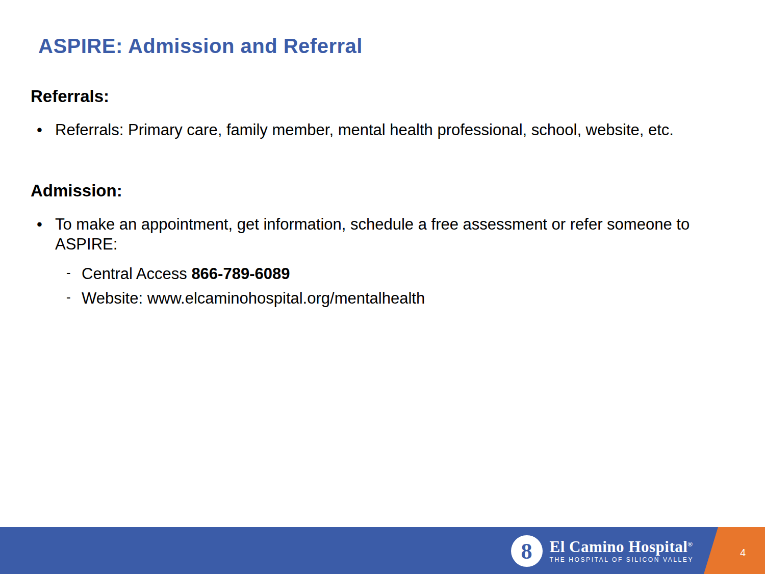ASPIRE: Admission and Referral
Referrals:
Referrals: Primary care, family member, mental health professional, school, website, etc.
Admission:
To make an appointment, get information, schedule a free assessment or refer someone to ASPIRE:
Central Access 866-789-6089
Website: www.elcaminohospital.org/mentalhealth
8
El Camino Hospital®
THE HOSPITAL OF SILICON VALLEY
4